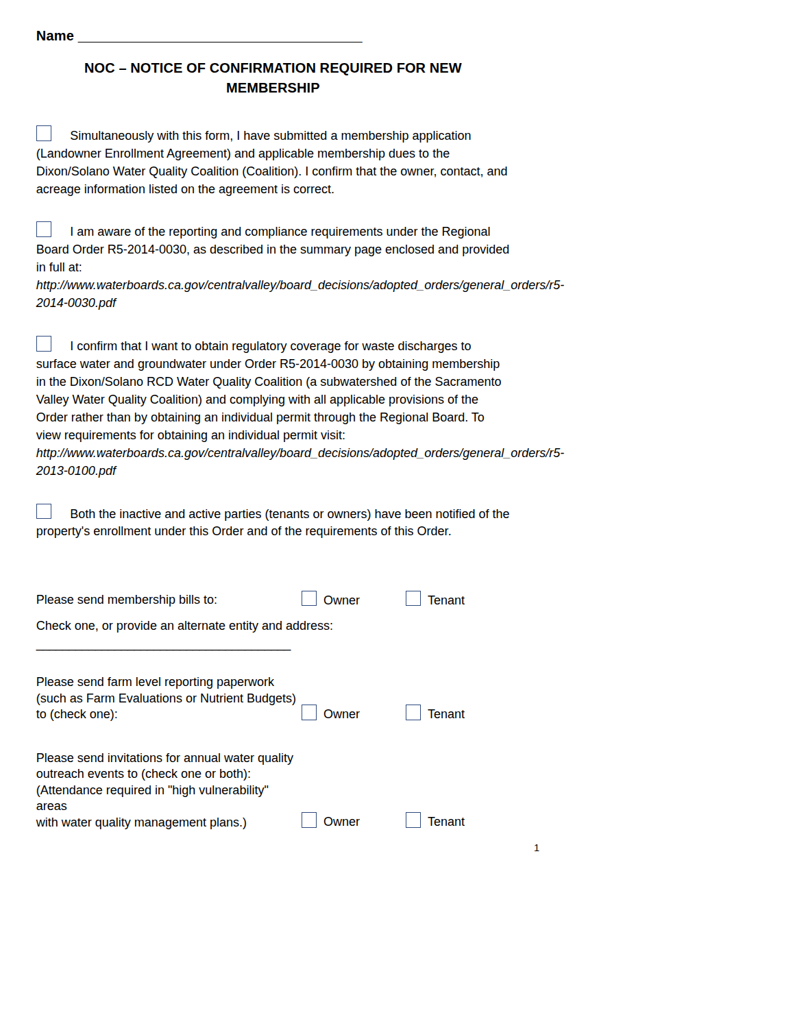Name _______________________________________
NOC – NOTICE OF CONFIRMATION REQUIRED FOR NEW MEMBERSHIP
Simultaneously with this form, I have submitted a membership application (Landowner Enrollment Agreement) and applicable membership dues to the Dixon/Solano Water Quality Coalition (Coalition). I confirm that the owner, contact, and acreage information listed on the agreement is correct.
I am aware of the reporting and compliance requirements under the Regional Board Order R5-2014-0030, as described in the summary page enclosed and provided in full at: http://www.waterboards.ca.gov/centralvalley/board_decisions/adopted_orders/general_orders/r5-2014-0030.pdf
I confirm that I want to obtain regulatory coverage for waste discharges to surface water and groundwater under Order R5-2014-0030 by obtaining membership in the Dixon/Solano RCD Water Quality Coalition (a subwatershed of the Sacramento Valley Water Quality Coalition) and complying with all applicable provisions of the Order rather than by obtaining an individual permit through the Regional Board. To view requirements for obtaining an individual permit visit: http://www.waterboards.ca.gov/centralvalley/board_decisions/adopted_orders/general_orders/r5-2013-0100.pdf
Both the inactive and active parties (tenants or owners) have been notified of the property's enrollment under this Order and of the requirements of this Order.
| Please send membership bills to: | Owner | Tenant |
Check one, or provide an alternate entity and address: _______________________________________
| Please send farm level reporting paperwork (such as Farm Evaluations or Nutrient Budgets) to (check one): | Owner | Tenant |
| Please send invitations for annual water quality outreach events to (check one or both): (Attendance required in "high vulnerability" areas with water quality management plans.) | Owner | Tenant |
1